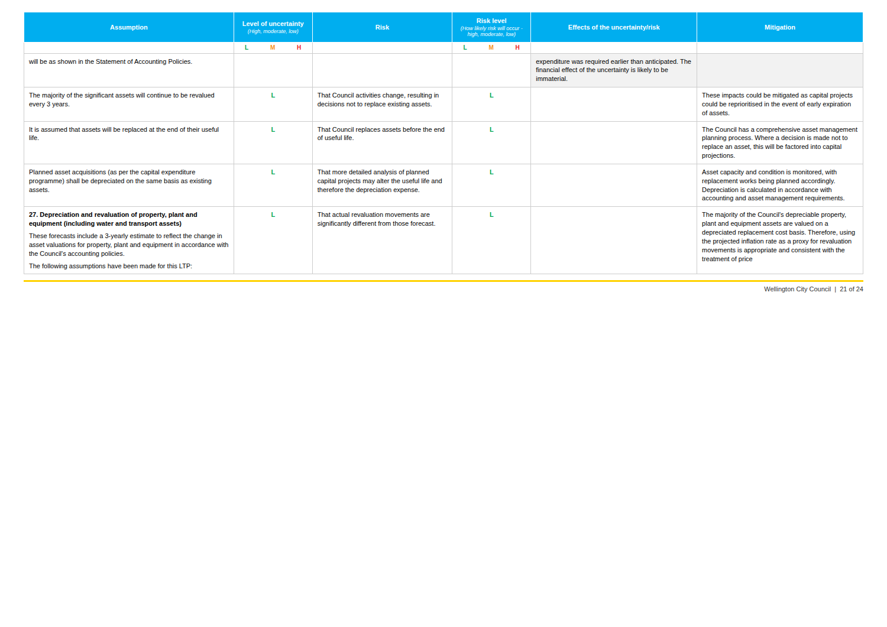| Assumption | Level of uncertainty (High, moderate, low) | Risk | Risk level (How likely risk will occur - high, moderate, low) | Effects of the uncertainty/risk | Mitigation |
| --- | --- | --- | --- | --- | --- |
| | L M H | | L M H | | |
| will be as shown in the Statement of Accounting Policies. | | | | expenditure was required earlier than anticipated. The financial effect of the uncertainty is likely to be immaterial. | |
| The majority of the significant assets will continue to be revalued every 3 years. | L | That Council activities change, resulting in decisions not to replace existing assets. | L | | These impacts could be mitigated as capital projects could be reprioritised in the event of early expiration of assets. |
| It is assumed that assets will be replaced at the end of their useful life. | L | That Council replaces assets before the end of useful life. | L | | The Council has a comprehensive asset management planning process. Where a decision is made not to replace an asset, this will be factored into capital projections. |
| Planned asset acquisitions (as per the capital expenditure programme) shall be depreciated on the same basis as existing assets. | L | That more detailed analysis of planned capital projects may alter the useful life and therefore the depreciation expense. | L | | Asset capacity and condition is monitored, with replacement works being planned accordingly. Depreciation is calculated in accordance with accounting and asset management requirements. |
| 27. Depreciation and revaluation of property, plant and equipment (including water and transport assets) These forecasts include a 3-yearly estimate to reflect the change in asset valuations for property, plant and equipment in accordance with the Council's accounting policies. The following assumptions have been made for this LTP: | L | That actual revaluation movements are significantly different from those forecast. | L | | The majority of the Council's depreciable property, plant and equipment assets are valued on a depreciated replacement cost basis. Therefore, using the projected inflation rate as a proxy for revaluation movements is appropriate and consistent with the treatment of price |
Wellington City Council | 21 of 24